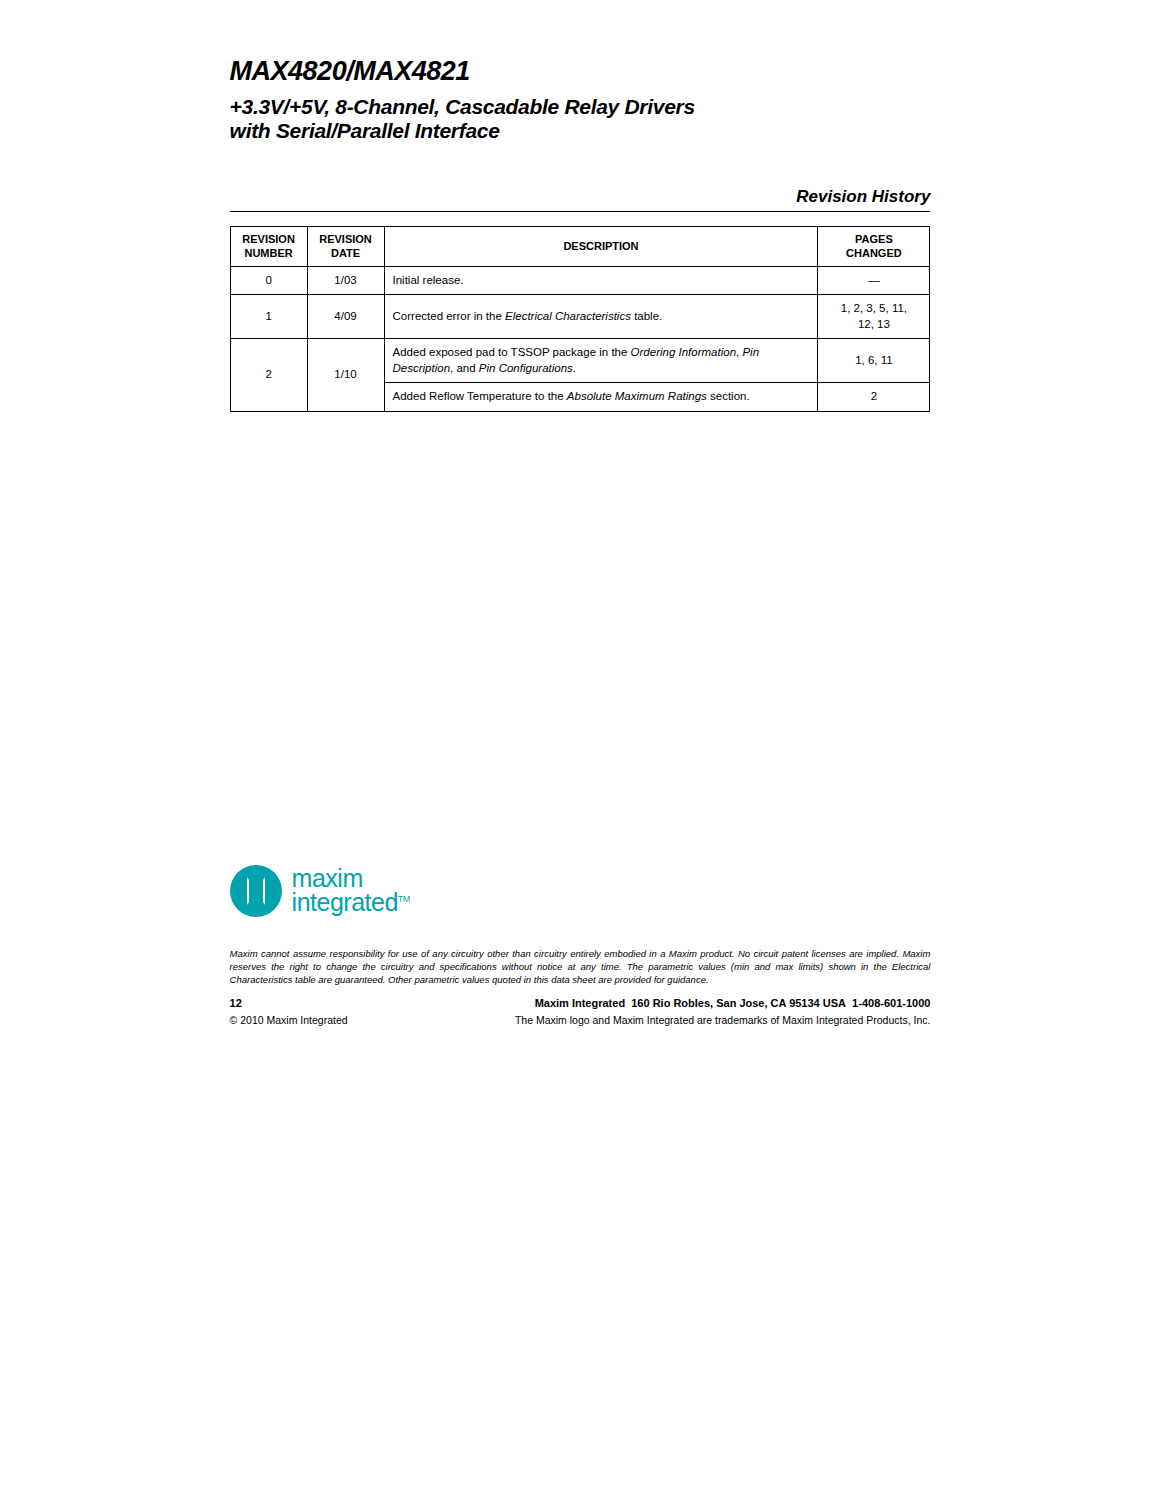MAX4820/MAX4821
+3.3V/+5V, 8-Channel, Cascadable Relay Drivers
with Serial/Parallel Interface
Revision History
| REVISION NUMBER | REVISION DATE | DESCRIPTION | PAGES CHANGED |
| --- | --- | --- | --- |
| 0 | 1/03 | Initial release. | — |
| 1 | 4/09 | Corrected error in the Electrical Characteristics table. | 1, 2, 3, 5, 11, 12, 13 |
| 2 | 1/10 | Added exposed pad to TSSOP package in the Ordering Information , Pin Description , and Pin Configurations . | 1, 6, 11 |
| Added Reflow Temperature to the Absolute Maximum Ratings section. | 2 |
maxim
integratedTM
Maxim cannot assume responsibility for use of any circuitry other than circuitry entirely embodied in a Maxim product. No circuit patent licenses are implied. Maxim reserves the right to change the circuitry and specifications without notice at any time. The parametric values (min and max limits) shown in the Electrical Characteristics table are guaranteed. Other parametric values quoted in this data sheet are provided for guidance.
12
Maxim Integrated 160 Rio Robles, San Jose, CA 95134 USA 1-408-601-1000
© 2010 Maxim Integrated
The Maxim logo and Maxim Integrated are trademarks of Maxim Integrated Products, Inc.